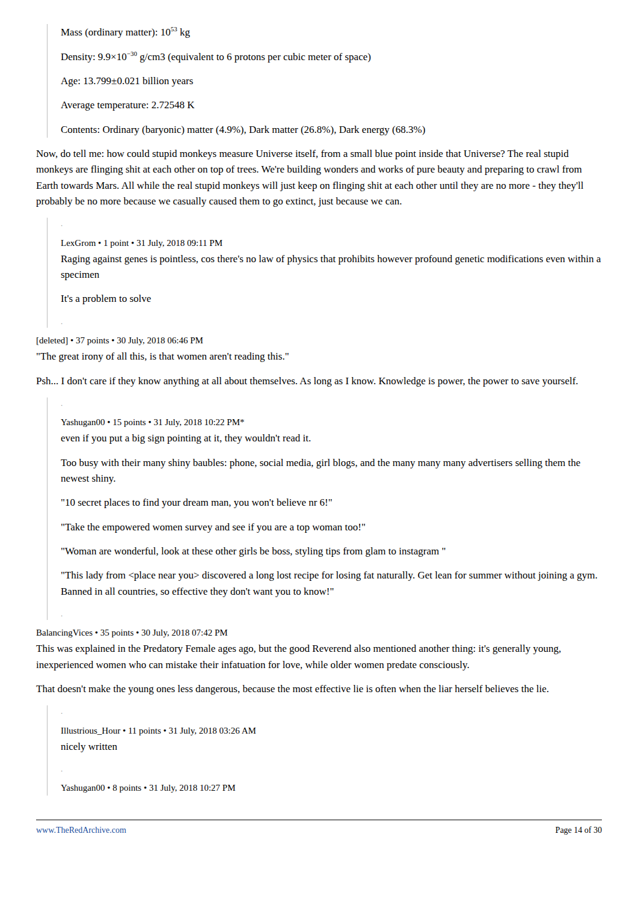Mass (ordinary matter): 1053 kg
Density: 9.9×10−30 g/cm3 (equivalent to 6 protons per cubic meter of space)
Age: 13.799±0.021 billion years
Average temperature: 2.72548 K
Contents: Ordinary (baryonic) matter (4.9%), Dark matter (26.8%), Dark energy (68.3%)
Now, do tell me: how could stupid monkeys measure Universe itself, from a small blue point inside that Universe? The real stupid monkeys are flinging shit at each other on top of trees. We're building wonders and works of pure beauty and preparing to crawl from Earth towards Mars. All while the real stupid monkeys will just keep on flinging shit at each other until they are no more - they they'll probably be no more because we casually caused them to go extinct, just because we can.
.
LexGrom • 1 point • 31 July, 2018 09:11 PM
Raging against genes is pointless, cos there's no law of physics that prohibits however profound genetic modifications even within a specimen
It's a problem to solve
.
[deleted] • 37 points • 30 July, 2018 06:46 PM
"The great irony of all this, is that women aren't reading this."
Psh... I don't care if they know anything at all about themselves. As long as I know. Knowledge is power, the power to save yourself.
.
Yashugan00 • 15 points • 31 July, 2018 10:22 PM*
even if you put a big sign pointing at it, they wouldn't read it.
Too busy with their many shiny baubles: phone, social media, girl blogs, and the many many many advertisers selling them the newest shiny.
"10 secret places to find your dream man, you won't believe nr 6!"
"Take the empowered women survey and see if you are a top woman too!"
"Woman are wonderful, look at these other girls be boss, styling tips from glam to instagram "
"This lady from <place near you> discovered a long lost recipe for losing fat naturally. Get lean for summer without joining a gym. Banned in all countries, so effective they don't want you to know!"
.
BalancingVices • 35 points • 30 July, 2018 07:42 PM
This was explained in the Predatory Female ages ago, but the good Reverend also mentioned another thing: it's generally young, inexperienced women who can mistake their infatuation for love, while older women predate consciously.
That doesn't make the young ones less dangerous, because the most effective lie is often when the liar herself believes the lie.
.
Illustrious_Hour • 11 points • 31 July, 2018 03:26 AM
nicely written
.
Yashugan00 • 8 points • 31 July, 2018 10:27 PM
www.TheRedArchive.com Page 14 of 30